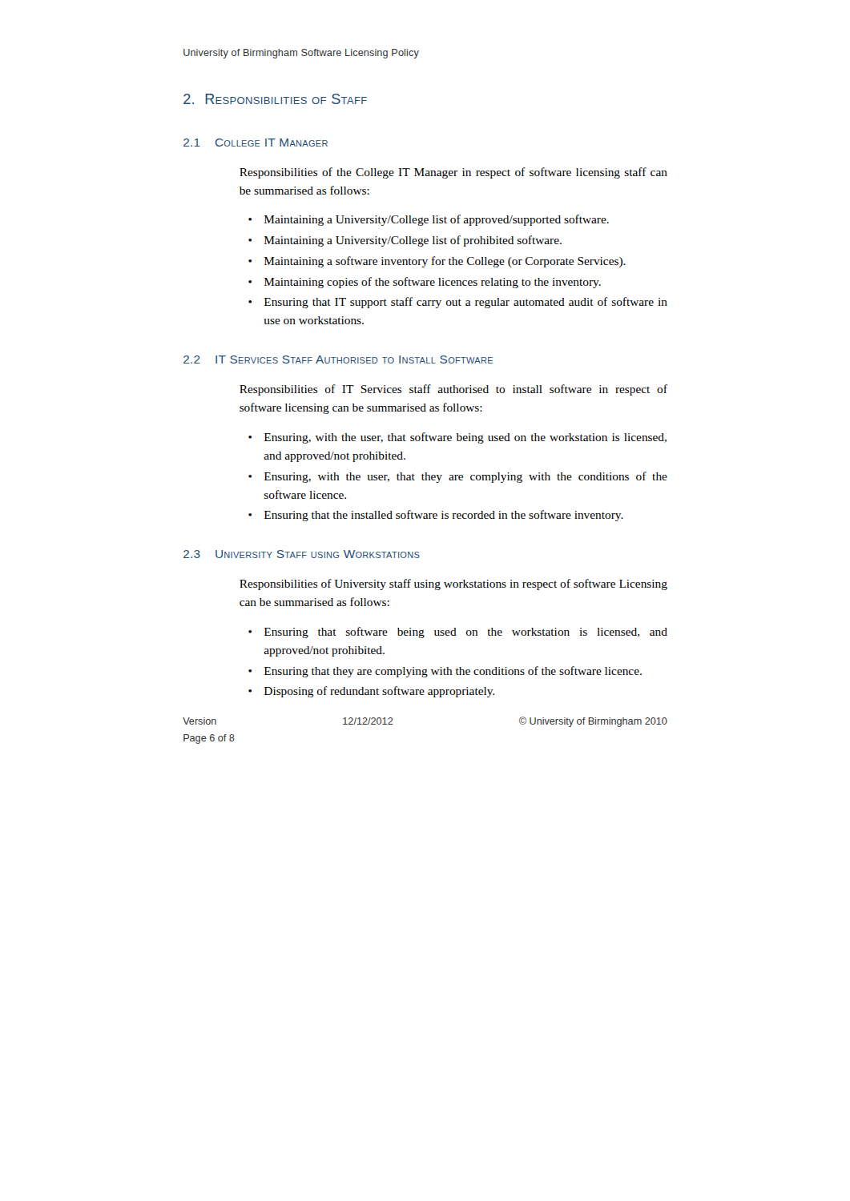University of Birmingham Software Licensing Policy
2. Responsibilities of Staff
2.1 College IT Manager
Responsibilities of the College IT Manager in respect of software licensing staff can be summarised as follows:
Maintaining a University/College list of approved/supported software.
Maintaining a University/College list of prohibited software.
Maintaining a software inventory for the College (or Corporate Services).
Maintaining copies of the software licences relating to the inventory.
Ensuring that IT support staff carry out a regular automated audit of software in use on workstations.
2.2 IT Services Staff Authorised to Install Software
Responsibilities of IT Services staff authorised to install software in respect of software licensing can be summarised as follows:
Ensuring, with the user, that software being used on the workstation is licensed, and approved/not prohibited.
Ensuring, with the user, that they are complying with the conditions of the software licence.
Ensuring that the installed software is recorded in the software inventory.
2.3 University Staff using Workstations
Responsibilities of University staff using workstations in respect of software Licensing can be summarised as follows:
Ensuring that software being used on the workstation is licensed, and approved/not prohibited.
Ensuring that they are complying with the conditions of the software licence.
Disposing of redundant software appropriately.
Version
12/12/2012
© University of Birmingham 2010
Page 6 of 8